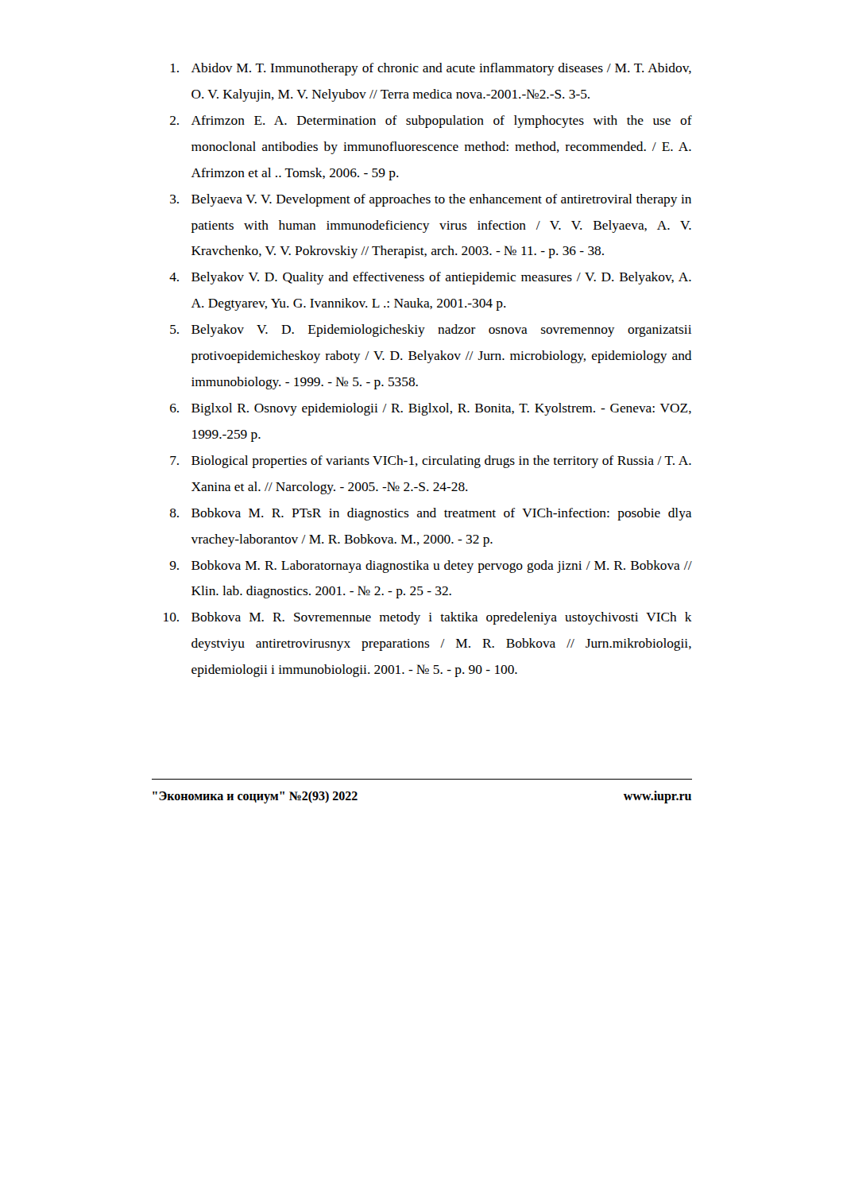Abidov M. T. Immunotherapy of chronic and acute inflammatory diseases / M. T. Abidov, O. V. Kalyujin, M. V. Nelyubov // Terra medica nova.-2001.-№2.-S. 3-5.
Afrimzon E. A. Determination of subpopulation of lymphocytes with the use of monoclonal antibodies by immunofluorescence method: method, recommended. / E. A. Afrimzon et al .. Tomsk, 2006. - 59 p.
Belyaeva V. V. Development of approaches to the enhancement of antiretroviral therapy in patients with human immunodeficiency virus infection / V. V. Belyaeva, A. V. Kravchenko, V. V. Pokrovskiy // Therapist, arch. 2003. - № 11. - p. 36 - 38.
Belyakov V. D. Quality and effectiveness of antiepidemic measures / V. D. Belyakov, A. A. Degtyarev, Yu. G. Ivannikov. L .: Nauka, 2001.-304 p.
Belyakov V. D. Epidemiologicheskiy nadzor osnova sovremennoy organizatsii protivoepidemicheskoy raboty / V. D. Belyakov // Jurn. microbiology, epidemiology and immunobiology. - 1999. - № 5. - p. 5358.
Biglxol R. Osnovy epidemiologii / R. Biglxol, R. Bonita, T. Kyolstrem. - Geneva: VOZ, 1999.-259 p.
Biological properties of variants VICh-1, circulating drugs in the territory of Russia / T. A. Xanina et al. // Narcology. - 2005. -№ 2.-S. 24-28.
Bobkova M. R. PTsR in diagnostics and treatment of VICh-infection: posobie dlya vrachey-laborantov / M. R. Bobkova. M., 2000. - 32 p.
Bobkova M. R. Laboratornaya diagnostika u detey pervogo goda jizni / M. R. Bobkova // Klin. lab. diagnostics. 2001. - № 2. - p. 25 - 32.
Bobkova M. R. Sovremennыe metody i taktika opredeleniya ustoychivosti VICh k deystviyu antiretrovirusnyx preparations / M. R. Bobkova // Jurn.mikrobiologii, epidemiologii i immunobiologii. 2001. - № 5. - p. 90 - 100.
"Экономика и социум" №2(93) 2022
www.iupr.ru